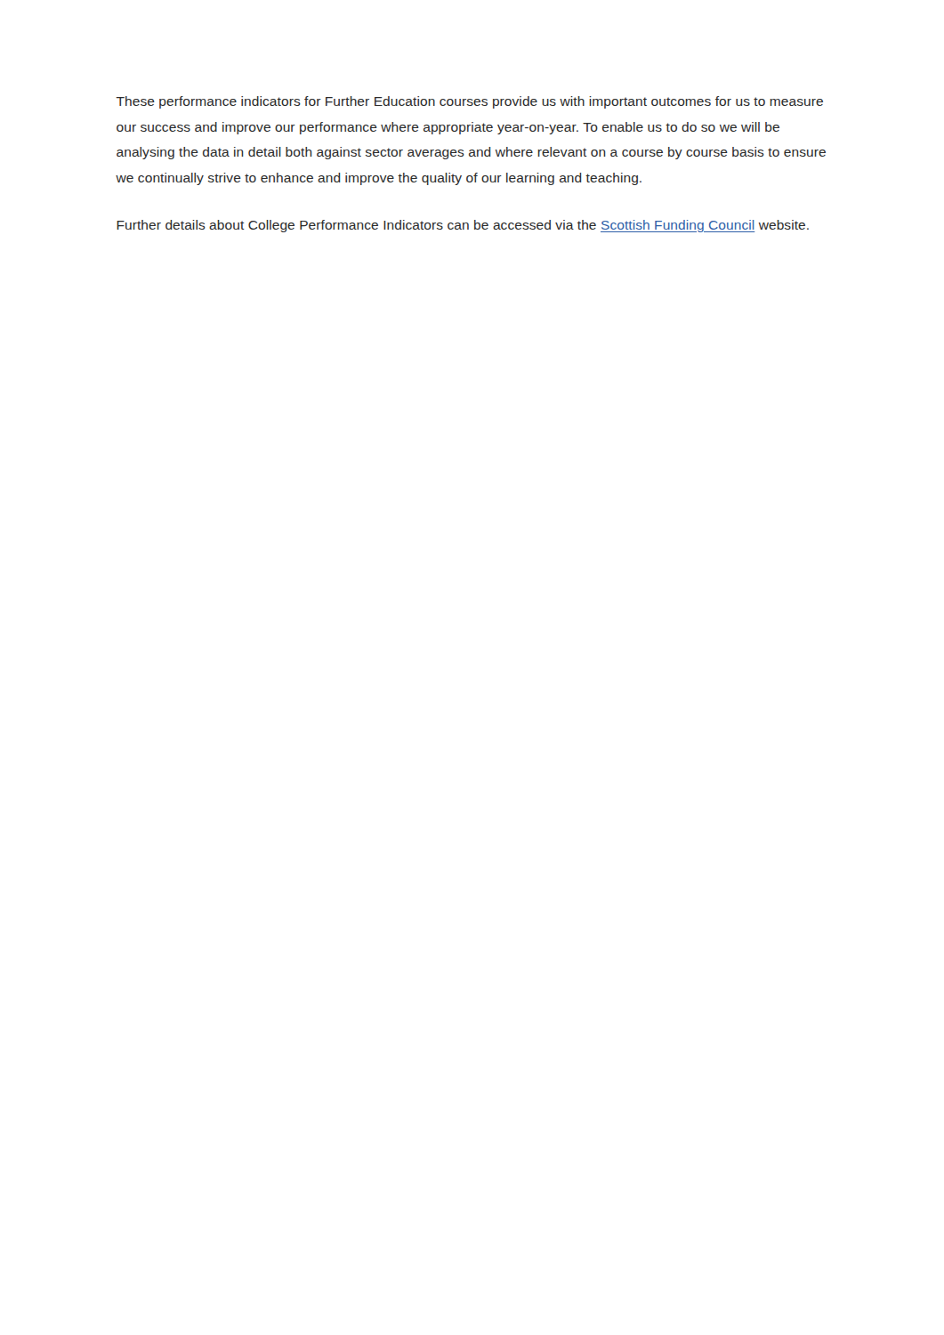These performance indicators for Further Education courses provide us with important outcomes for us to measure our success and improve our performance where appropriate year-on-year. To enable us to do so we will be analysing the data in detail both against sector averages and where relevant on a course by course basis to ensure we continually strive to enhance and improve the quality of our learning and teaching.
Further details about College Performance Indicators can be accessed via the Scottish Funding Council website.